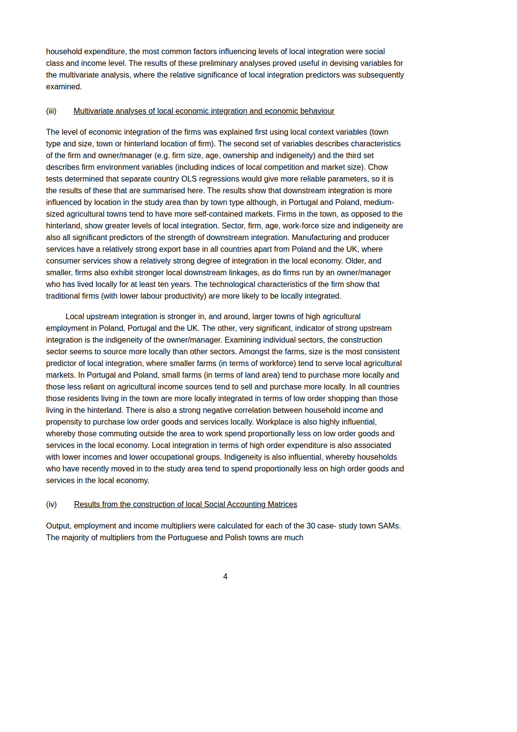household expenditure, the most common factors influencing levels of local integration were social class and income level. The results of these preliminary analyses proved useful in devising variables for the multivariate analysis, where the relative significance of local integration predictors was subsequently examined.
(iii) Multivariate analyses of local economic integration and economic behaviour
The level of economic integration of the firms was explained first using local context variables (town type and size, town or hinterland location of firm). The second set of variables describes characteristics of the firm and owner/manager (e.g. firm size, age, ownership and indigeneity) and the third set describes firm environment variables (including indices of local competition and market size). Chow tests determined that separate country OLS regressions would give more reliable parameters, so it is the results of these that are summarised here. The results show that downstream integration is more influenced by location in the study area than by town type although, in Portugal and Poland, medium-sized agricultural towns tend to have more self-contained markets. Firms in the town, as opposed to the hinterland, show greater levels of local integration. Sector, firm, age, work-force size and indigeneity are also all significant predictors of the strength of downstream integration. Manufacturing and producer services have a relatively strong export base in all countries apart from Poland and the UK, where consumer services show a relatively strong degree of integration in the local economy. Older, and smaller, firms also exhibit stronger local downstream linkages, as do firms run by an owner/manager who has lived locally for at least ten years. The technological characteristics of the firm show that traditional firms (with lower labour productivity) are more likely to be locally integrated.
Local upstream integration is stronger in, and around, larger towns of high agricultural employment in Poland, Portugal and the UK. The other, very significant, indicator of strong upstream integration is the indigeneity of the owner/manager. Examining individual sectors, the construction sector seems to source more locally than other sectors. Amongst the farms, size is the most consistent predictor of local integration, where smaller farms (in terms of workforce) tend to serve local agricultural markets. In Portugal and Poland, small farms (in terms of land area) tend to purchase more locally and those less reliant on agricultural income sources tend to sell and purchase more locally. In all countries those residents living in the town are more locally integrated in terms of low order shopping than those living in the hinterland. There is also a strong negative correlation between household income and propensity to purchase low order goods and services locally. Workplace is also highly influential, whereby those commuting outside the area to work spend proportionally less on low order goods and services in the local economy. Local integration in terms of high order expenditure is also associated with lower incomes and lower occupational groups. Indigeneity is also influential, whereby households who have recently moved in to the study area tend to spend proportionally less on high order goods and services in the local economy.
(iv) Results from the construction of local Social Accounting Matrices
Output, employment and income multipliers were calculated for each of the 30 case- study town SAMs. The majority of multipliers from the Portuguese and Polish towns are much
4